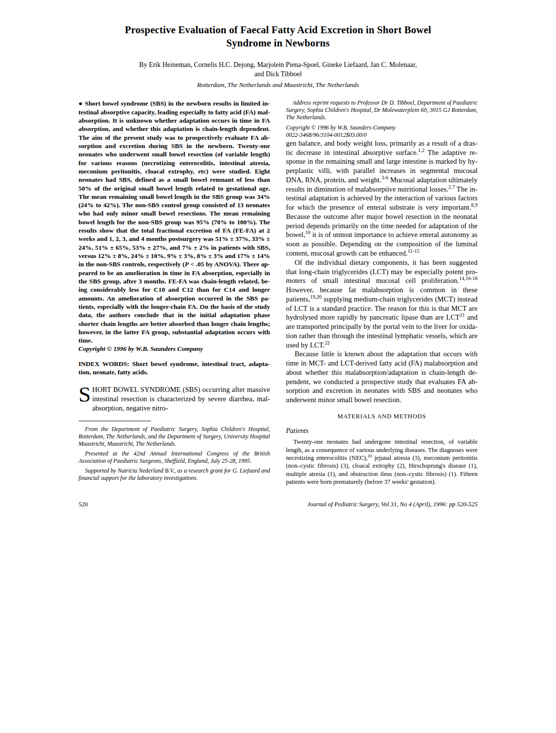Prospective Evaluation of Faecal Fatty Acid Excretion in Short Bowel
Syndrome in Newborns
By Erik Heineman, Cornelis H.C. Dejong, Marjolein Piena-Spoel, Gineke Liefaard, Jan C. Molenaar,
and Dick Tibboel
Rotterdam, The Netherlands and Maastricht, The Netherlands
● Short bowel syndrome (SBS) in the newborn results in limited intestinal absorptive capacity, leading especially to fatty acid (FA) malabsorption. It is unknown whether adaptation occurs in time in FA absorption, and whether this adaptation is chain-length dependent. The aim of the present study was to prospectively evaluate FA absorption and excretion during SBS in the newborn. Twenty-one neonates who underwent small bowel resection (of variable length) for various reasons (necrotizing enterocolitis, intestinal atresia, meconium peritonitis, cloacal extrophy, etc) were studied. Eight neonates had SBS, defined as a small bowel remnant of less than 50% of the original small bowel length related to gestational age. The mean remaining small bowel length in the SBS group was 34% (24% to 42%). The non-SBS control group consisted of 13 neonates who had only minor small bowel resections. The mean remaining bowel length for the non-SBS group was 95% (70% to 100%). The results show that the total fractional excretion of FA (FE-FA) at 2 weeks and 1, 2, 3, and 4 months postsurgery was 51% ± 37%, 33% ± 24%, 51% ± 65%, 53% ± 27%, and 7% ± 2% in patients with SBS, versus 12% ± 8%, 24% ± 10%, 9% ± 3%, 8% ± 3% and 17% ± 14% in the non-SBS controls, respectively (P < .05 by ANOVA). There appeared to be an amelioration in time in FA absorption, especially in the SBS group, after 3 months. FE-FA was chain-length related, being considerably less for C10 and C12 than for C14 and longer amounts. An amelioration of absorption occurred in the SBS patients, especially with the longer-chain FA. On the basis of the study data, the authors conclude that in the initial adaptation phase shorter chain lengths are better absorbed than longer chain lengths; however, in the latter FA group, substantial adaptation occurs with time.
Copyright © 1996 by W.B. Saunders Company
INDEX WORDS: Short bowel syndrome, intestinal tract, adaptation, neonate, fatty acids.
SHORT BOWEL SYNDROME (SBS) occurring after massive intestinal resection is characterized by severe diarrhea, malabsorption, negative nitro-
From the Department of Paediatric Surgery, Sophia Children's Hospital, Rotterdam, The Netherlands, and the Department of Surgery, University Hospital Maastricht, Maastricht, The Netherlands.
Presented at the 42nd Annual International Congress of the British Association of Paediatric Surgeons, Sheffield, England, July 25-28, 1995.
Supported by Nutricia Nederland B.V., as a research grant for G. Liefaard and financial support for the laboratory investigations.
Address reprint requests to Professor Dr D. Tibboel, Department of Paediatric Surgery, Sophia Children's Hospital, Dr Molewaterplein 60, 3015 GJ Rotterdam, The Netherlands.
Copyright © 1996 by W.B. Saunders Company
0022-3468/96/3104-0012$03.00/0
gen balance, and body weight loss, primarily as a result of a drastic decrease in intestinal absorptive surface.1,2 The adaptive response in the remaining small and large intestine is marked by hyperplastic villi, with parallel increases in segmental mucosal DNA, RNA, protein, and weight.3-6 Mucosal adaptation ultimately results in diminution of malabsorptive nutritional losses.2,7 The intestinal adaptation is achieved by the interaction of various factors for which the presence of enteral substrate is very important.8,9 Because the outcome after major bowel resection in the neonatal period depends primarily on the time needed for adaptation of the bowel,10 it is of utmost importance to achieve enteral autonomy as soon as possible. Depending on the composition of the luminal content, mucosal growth can be enhanced.11-15
Of the individual dietary components, it has been suggested that long-chain triglycerides (LCT) may be especially potent promoters of small intestinal mucosal cell proliferation.14,16-18 However, because fat malabsorption is common in these patients,19,20 supplying medium-chain triglycerides (MCT) instead of LCT is a standard practice. The reason for this is that MCT are hydrolysed more rapidly by pancreatic lipase than are LCT21 and are transported principally by the portal vein to the liver for oxidation rather than through the intestinal lymphatic vessels, which are used by LCT.22
Because little is known about the adaptation that occurs with time in MCT- and LCT-derived fatty acid (FA) malabsorption and about whether this malabsorption/adaptation is chain-length dependent, we conducted a prospective study that evaluates FA absorption and excretion in neonates with SBS and neonates who underwent minor small bowel resection.
MATERIALS AND METHODS
Patients
Twenty-one neonates had undergone intestinal resection, of variable length, as a consequence of various underlying diseases. The diagnoses were necrotizing enterocolitis (NEC),10 jejunal atresia (3), meconium peritonitis (non–cystic fibrosis) (3), cloacal extrophy (2), Hirschsprung's disease (1), multiple atresia (1), and obstruction ileus (non–cystic fibrosis) (1). Fifteen patients were born prematurely (before 37 weeks' gestation).
520 Journal of Pediatric Surgery, Vol 31, No 4 (April), 1996: pp 520-525